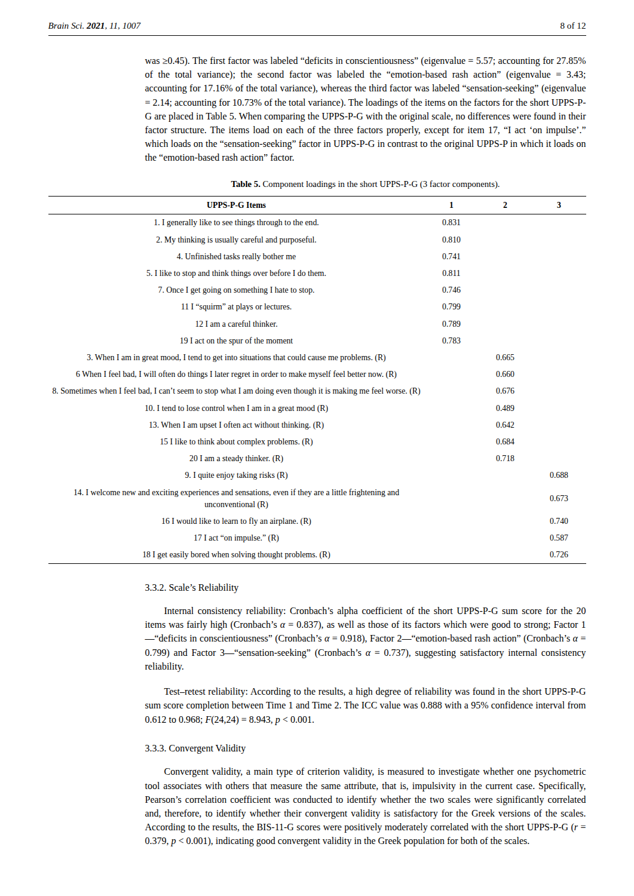Brain Sci. 2021, 11, 1007 8 of 12
was ≥0.45). The first factor was labeled “deficits in conscientiousness” (eigenvalue = 5.57; accounting for 27.85% of the total variance); the second factor was labeled the “emotion-based rash action” (eigenvalue = 3.43; accounting for 17.16% of the total variance), whereas the third factor was labeled “sensation-seeking” (eigenvalue = 2.14; accounting for 10.73% of the total variance). The loadings of the items on the factors for the short UPPS-P-G are placed in Table 5. When comparing the UPPS-P-G with the original scale, no differences were found in their factor structure. The items load on each of the three factors properly, except for item 17, “I act ‘on impulse’.” which loads on the “sensation-seeking” factor in UPPS-P-G in contrast to the original UPPS-P in which it loads on the “emotion-based rash action” factor.
Table 5. Component loadings in the short UPPS-P-G (3 factor components).
| UPPS-P-G Items | 1 | 2 | 3 |
| --- | --- | --- | --- |
| 1. I generally like to see things through to the end. | 0.831 | | |
| 2. My thinking is usually careful and purposeful. | 0.810 | | |
| 4. Unfinished tasks really bother me | 0.741 | | |
| 5. I like to stop and think things over before I do them. | 0.811 | | |
| 7. Once I get going on something I hate to stop. | 0.746 | | |
| 11 I “squirm” at plays or lectures. | 0.799 | | |
| 12 I am a careful thinker. | 0.789 | | |
| 19 I act on the spur of the moment | 0.783 | | |
| 3. When I am in great mood, I tend to get into situations that could cause me problems. (R) | | 0.665 | |
| 6 When I feel bad, I will often do things I later regret in order to make myself feel better now. (R) | | 0.660 | |
| 8. Sometimes when I feel bad, I can’t seem to stop what I am doing even though it is making me feel worse. (R) | | 0.676 | |
| 10. I tend to lose control when I am in a great mood (R) | | 0.489 | |
| 13. When I am upset I often act without thinking. (R) | | 0.642 | |
| 15 I like to think about complex problems. (R) | | 0.684 | |
| 20 I am a steady thinker. (R) | | 0.718 | |
| 9. I quite enjoy taking risks (R) | | | 0.688 |
| 14. I welcome new and exciting experiences and sensations, even if they are a little frightening and unconventional (R) | | | 0.673 |
| 16 I would like to learn to fly an airplane. (R) | | | 0.740 |
| 17 I act “on impulse.” (R) | | | 0.587 |
| 18 I get easily bored when solving thought problems. (R) | | | 0.726 |
3.3.2. Scale’s Reliability
Internal consistency reliability: Cronbach’s alpha coefficient of the short UPPS-P-G sum score for the 20 items was fairly high (Cronbach’s α = 0.837), as well as those of its factors which were good to strong; Factor 1—“deficits in conscientiousness” (Cronbach’s α = 0.918), Factor 2—“emotion-based rash action” (Cronbach’s α = 0.799) and Factor 3—“sensation-seeking” (Cronbach’s α = 0.737), suggesting satisfactory internal consistency reliability.
Test–retest reliability: According to the results, a high degree of reliability was found in the short UPPS-P-G sum score completion between Time 1 and Time 2. The ICC value was 0.888 with a 95% confidence interval from 0.612 to 0.968; F(24,24) = 8.943, p < 0.001.
3.3.3. Convergent Validity
Convergent validity, a main type of criterion validity, is measured to investigate whether one psychometric tool associates with others that measure the same attribute, that is, impulsivity in the current case. Specifically, Pearson’s correlation coefficient was conducted to identify whether the two scales were significantly correlated and, therefore, to identify whether their convergent validity is satisfactory for the Greek versions of the scales. According to the results, the BIS-11-G scores were positively moderately correlated with the short UPPS-P-G (r = 0.379, p < 0.001), indicating good convergent validity in the Greek population for both of the scales.